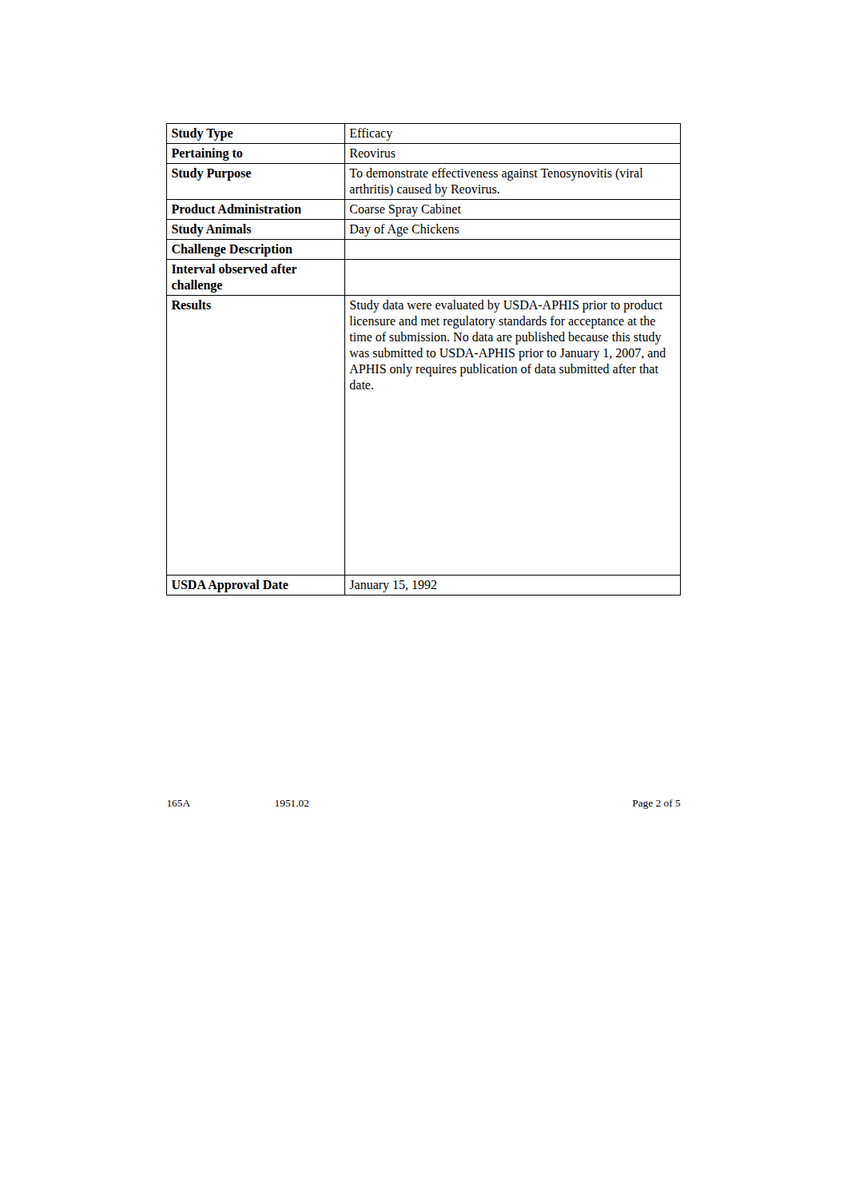| Study Type | Efficacy |
| Pertaining to | Reovirus |
| Study Purpose | To demonstrate effectiveness against Tenosynovitis (viral arthritis) caused by Reovirus. |
| Product Administration | Coarse Spray Cabinet |
| Study Animals | Day of Age Chickens |
| Challenge Description | |
| Interval observed after challenge | |
| Results | Study data were evaluated by USDA-APHIS prior to product licensure and met regulatory standards for acceptance at the time of submission. No data are published because this study was submitted to USDA-APHIS prior to January 1, 2007, and APHIS only requires publication of data submitted after that date. |
| USDA Approval Date | January 15, 1992 |
165A 1951.02
Page 2 of 5